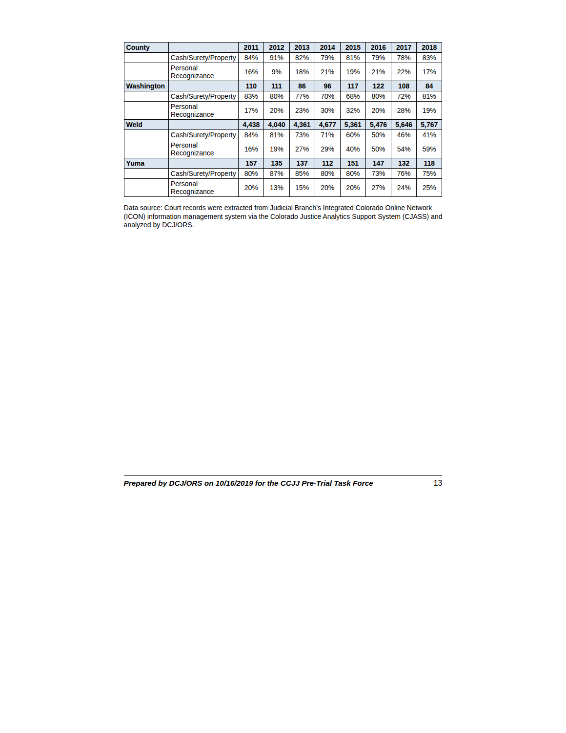| County | | 2011 | 2012 | 2013 | 2014 | 2015 | 2016 | 2017 | 2018 |
| --- | --- | --- | --- | --- | --- | --- | --- | --- | --- |
| | Cash/Surety/Property | 84% | 91% | 82% | 79% | 81% | 79% | 78% | 83% |
| | Personal Recognizance | 16% | 9% | 18% | 21% | 19% | 21% | 22% | 17% |
| Washington | | 110 | 111 | 86 | 96 | 117 | 122 | 108 | 84 |
| | Cash/Surety/Property | 83% | 80% | 77% | 70% | 68% | 80% | 72% | 81% |
| | Personal Recognizance | 17% | 20% | 23% | 30% | 32% | 20% | 28% | 19% |
| Weld | | 4,438 | 4,040 | 4,361 | 4,677 | 5,361 | 5,476 | 5,646 | 5,767 |
| | Cash/Surety/Property | 84% | 81% | 73% | 71% | 60% | 50% | 46% | 41% |
| | Personal Recognizance | 16% | 19% | 27% | 29% | 40% | 50% | 54% | 59% |
| Yuma | | 157 | 135 | 137 | 112 | 151 | 147 | 132 | 118 |
| | Cash/Surety/Property | 80% | 87% | 85% | 80% | 80% | 73% | 76% | 75% |
| | Personal Recognizance | 20% | 13% | 15% | 20% | 20% | 27% | 24% | 25% |
Data source: Court records were extracted from Judicial Branch’s Integrated Colorado Online Network (ICON) information management system via the Colorado Justice Analytics Support System (CJASS) and analyzed by DCJ/ORS.
Prepared by DCJ/ORS on 10/16/2019 for the CCJJ Pre-Trial Task Force
13